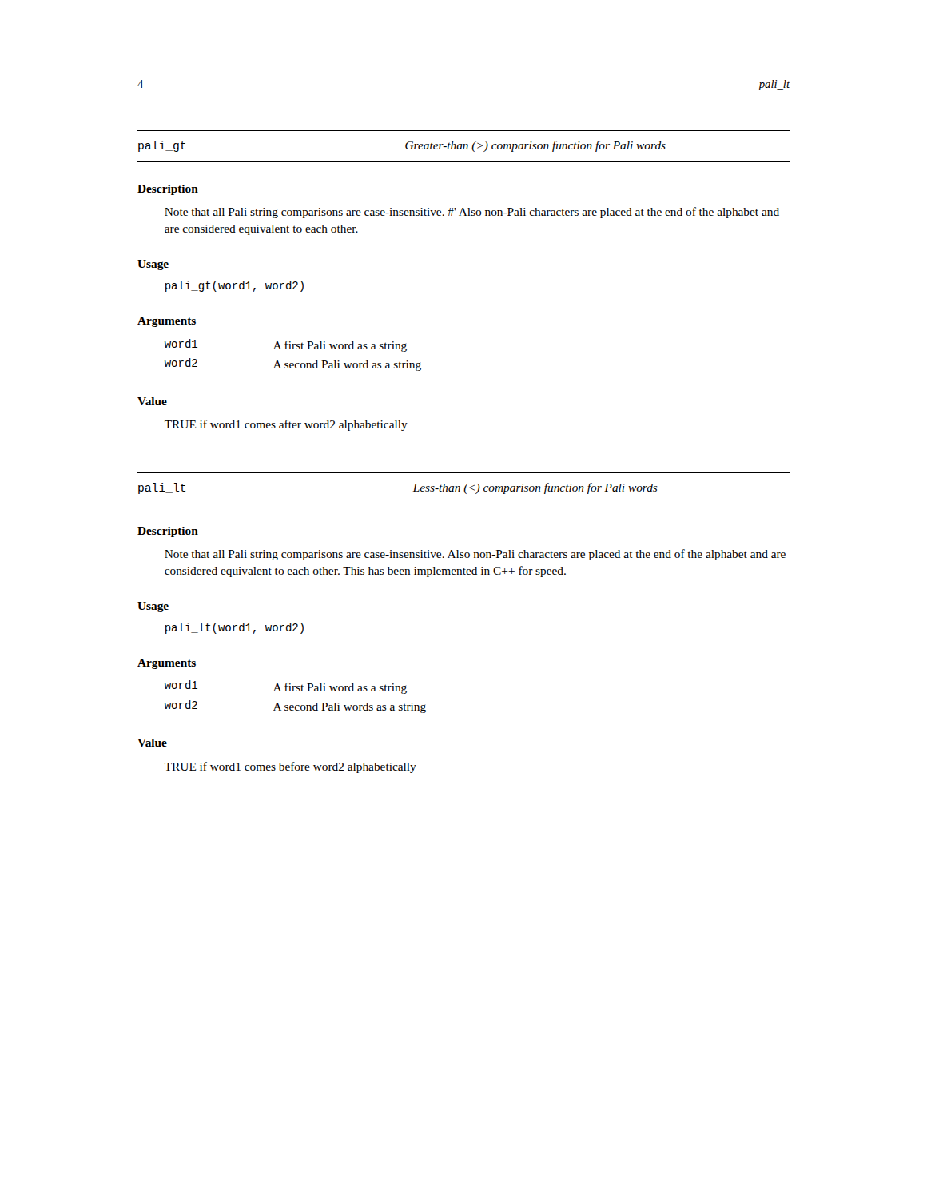4 pali_lt
pali_gt Greater-than (>) comparison function for Pali words
Description
Note that all Pali string comparisons are case-insensitive. #' Also non-Pali characters are placed at the end of the alphabet and are considered equivalent to each other.
Usage
pali_gt(word1, word2)
Arguments
| word1 | A first Pali word as a string |
| word2 | A second Pali word as a string |
Value
TRUE if word1 comes after word2 alphabetically
pali_lt Less-than (<) comparison function for Pali words
Description
Note that all Pali string comparisons are case-insensitive. Also non-Pali characters are placed at the end of the alphabet and are considered equivalent to each other. This has been implemented in C++ for speed.
Usage
pali_lt(word1, word2)
Arguments
| word1 | A first Pali word as a string |
| word2 | A second Pali words as a string |
Value
TRUE if word1 comes before word2 alphabetically